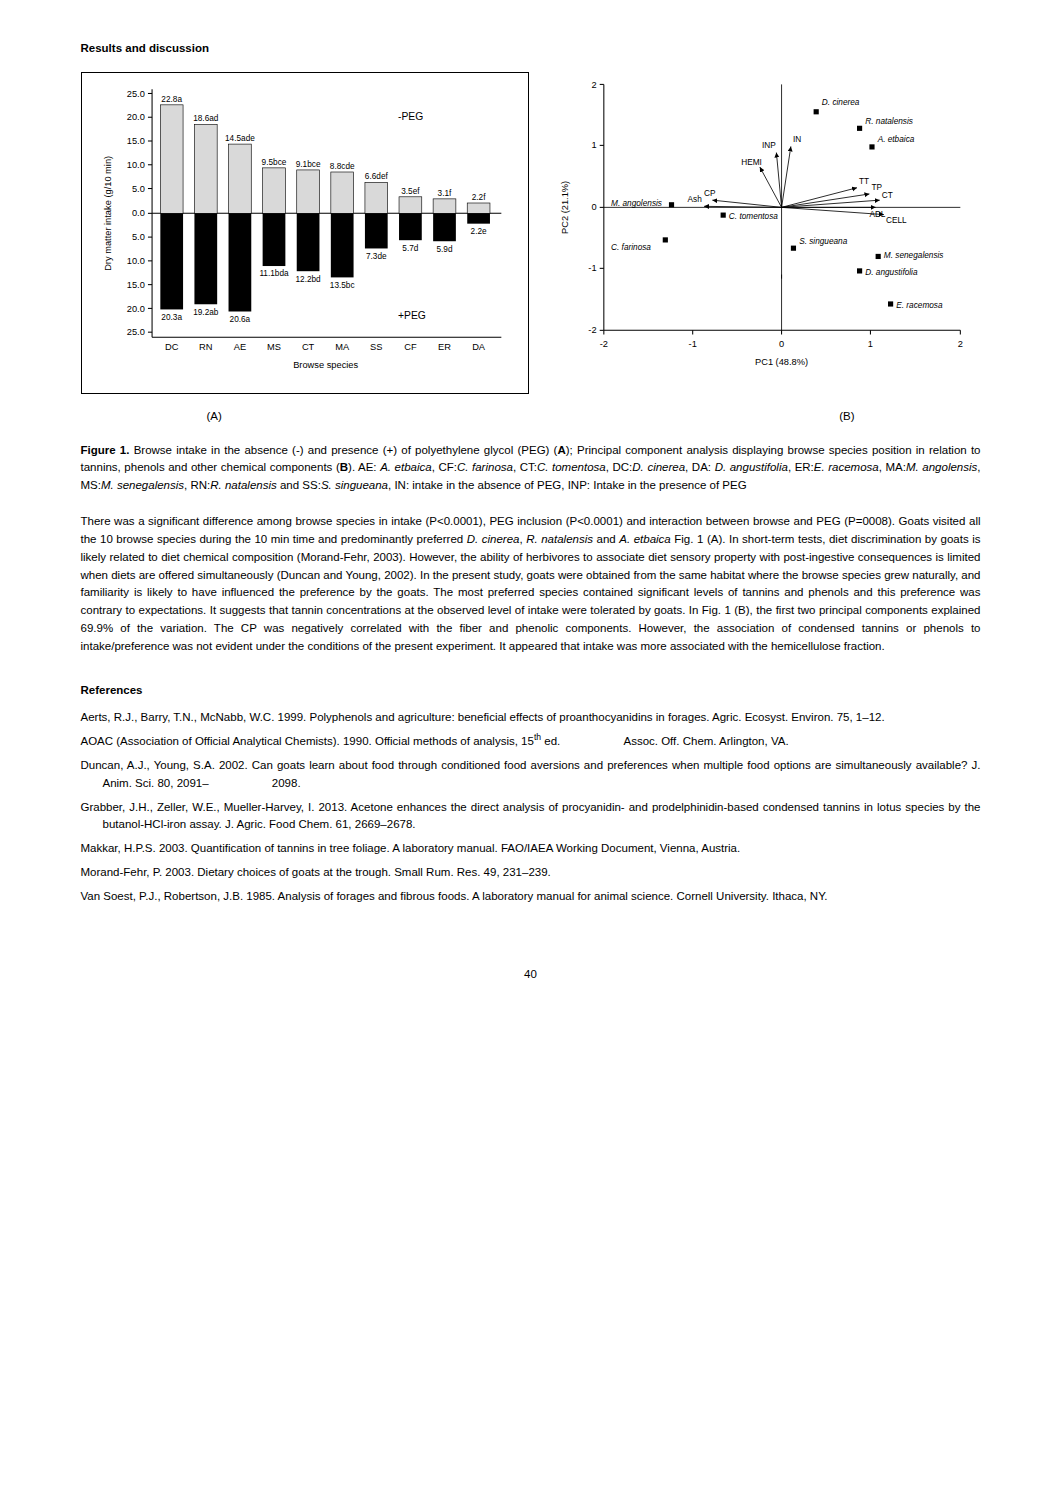Results and discussion
25.0 20.0 15.0 10.0 5.0 0.0 5.0 10.0 15.0 20.0 25.0 Dry matter intake (g/10 min) -PEG +PEG 22.8a 20.3a 18.6ad 19.2ab 14.5ade 20.6a 9.5bce 11.1bda 9.1bce 12.2bd 8.8cde 13.5bc 6.6def 7.3de 3.5ef 5.7d 3.1f 5.9d 2.2f 2.2e DC RN AE MS CT MA SS CF ER DA Browse species
2 1 0 -1 -2 -2 -1 0 1 2 PC1 (48.8%) PC2 (21.1%) INP IN HEMI CP Ash TT TP CT ADL CELL D. cinerea R. natalensis A. etbaica M. angolensis C. tomentosa C. farinosa S. singueana M. senegalensis D. angustifolia E. racemosa
(A) (B)
Figure 1. Browse intake in the absence (-) and presence (+) of polyethylene glycol (PEG) (A); Principal component analysis displaying browse species position in relation to tannins, phenols and other chemical components (B). AE: A. etbaica, CF:C. farinosa, CT:C. tomentosa, DC:D. cinerea, DA: D. angustifolia, ER:E. racemosa, MA:M. angolensis, MS:M. senegalensis, RN:R. natalensis and SS:S. singueana, IN: intake in the absence of PEG, INP: Intake in the presence of PEG
There was a significant difference among browse species in intake (P<0.0001), PEG inclusion (P<0.0001) and interaction between browse and PEG (P=0008). Goats visited all the 10 browse species during the 10 min time and predominantly preferred D. cinerea, R. natalensis and A. etbaica Fig. 1 (A). In short-term tests, diet discrimination by goats is likely related to diet chemical composition (Morand-Fehr, 2003). However, the ability of herbivores to associate diet sensory property with post-ingestive consequences is limited when diets are offered simultaneously (Duncan and Young, 2002). In the present study, goats were obtained from the same habitat where the browse species grew naturally, and familiarity is likely to have influenced the preference by the goats. The most preferred species contained significant levels of tannins and phenols and this preference was contrary to expectations. It suggests that tannin concentrations at the observed level of intake were tolerated by goats. In Fig. 1 (B), the first two principal components explained 69.9% of the variation. The CP was negatively correlated with the fiber and phenolic components. However, the association of condensed tannins or phenols to intake/preference was not evident under the conditions of the present experiment. It appeared that intake was more associated with the hemicellulose fraction.
References
Aerts, R.J., Barry, T.N., McNabb, W.C. 1999. Polyphenols and agriculture: beneficial effects of proanthocyanidins in forages. Agric. Ecosyst. Environ. 75, 1–12.
AOAC (Association of Official Analytical Chemists). 1990. Official methods of analysis, 15th ed. Assoc. Off. Chem. Arlington, VA.
Duncan, A.J., Young, S.A. 2002. Can goats learn about food through conditioned food aversions and preferences when multiple food options are simultaneously available? J. Anim. Sci. 80, 2091– 2098.
Grabber, J.H., Zeller, W.E., Mueller-Harvey, I. 2013. Acetone enhances the direct analysis of procyanidin- and prodelphinidin-based condensed tannins in lotus species by the butanol-HCl-iron assay. J. Agric. Food Chem. 61, 2669–2678.
Makkar, H.P.S. 2003. Quantification of tannins in tree foliage. A laboratory manual. FAO/IAEA Working Document, Vienna, Austria.
Morand-Fehr, P. 2003. Dietary choices of goats at the trough. Small Rum. Res. 49, 231–239.
Van Soest, P.J., Robertson, J.B. 1985. Analysis of forages and fibrous foods. A laboratory manual for animal science. Cornell University. Ithaca, NY.
40